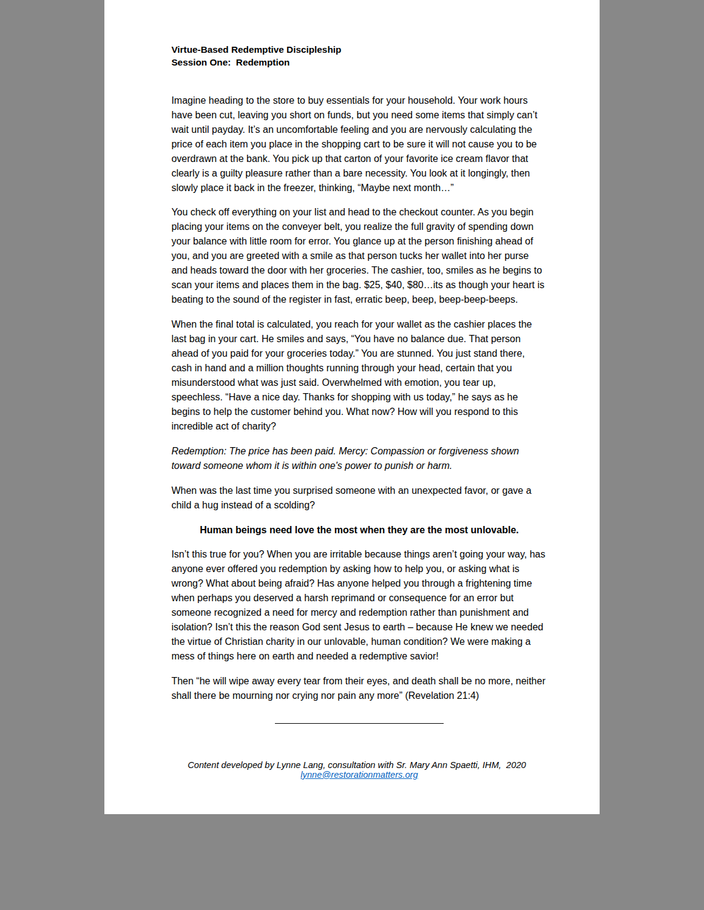Virtue-Based Redemptive Discipleship
Session One: Redemption
Imagine heading to the store to buy essentials for your household. Your work hours have been cut, leaving you short on funds, but you need some items that simply can’t wait until payday. It’s an uncomfortable feeling and you are nervously calculating the price of each item you place in the shopping cart to be sure it will not cause you to be overdrawn at the bank. You pick up that carton of your favorite ice cream flavor that clearly is a guilty pleasure rather than a bare necessity. You look at it longingly, then slowly place it back in the freezer, thinking, “Maybe next month…”
You check off everything on your list and head to the checkout counter. As you begin placing your items on the conveyer belt, you realize the full gravity of spending down your balance with little room for error. You glance up at the person finishing ahead of you, and you are greeted with a smile as that person tucks her wallet into her purse and heads toward the door with her groceries. The cashier, too, smiles as he begins to scan your items and places them in the bag. $25, $40, $80…its as though your heart is beating to the sound of the register in fast, erratic beep, beep, beep-beep-beeps.
When the final total is calculated, you reach for your wallet as the cashier places the last bag in your cart. He smiles and says, “You have no balance due. That person ahead of you paid for your groceries today.” You are stunned. You just stand there, cash in hand and a million thoughts running through your head, certain that you misunderstood what was just said. Overwhelmed with emotion, you tear up, speechless. “Have a nice day. Thanks for shopping with us today,” he says as he begins to help the customer behind you. What now? How will you respond to this incredible act of charity?
Redemption: The price has been paid. Mercy: Compassion or forgiveness shown toward someone whom it is within one's power to punish or harm.
When was the last time you surprised someone with an unexpected favor, or gave a child a hug instead of a scolding?
Human beings need love the most when they are the most unlovable.
Isn’t this true for you? When you are irritable because things aren’t going your way, has anyone ever offered you redemption by asking how to help you, or asking what is wrong? What about being afraid? Has anyone helped you through a frightening time when perhaps you deserved a harsh reprimand or consequence for an error but someone recognized a need for mercy and redemption rather than punishment and isolation? Isn’t this the reason God sent Jesus to earth – because He knew we needed the virtue of Christian charity in our unlovable, human condition? We were making a mess of things here on earth and needed a redemptive savior!
Then “he will wipe away every tear from their eyes, and death shall be no more, neither shall there be mourning nor crying nor pain any more” (Revelation 21:4)
Content developed by Lynne Lang, consultation with Sr. Mary Ann Spaetti, IHM, 2020 lynne@restorationmatters.org